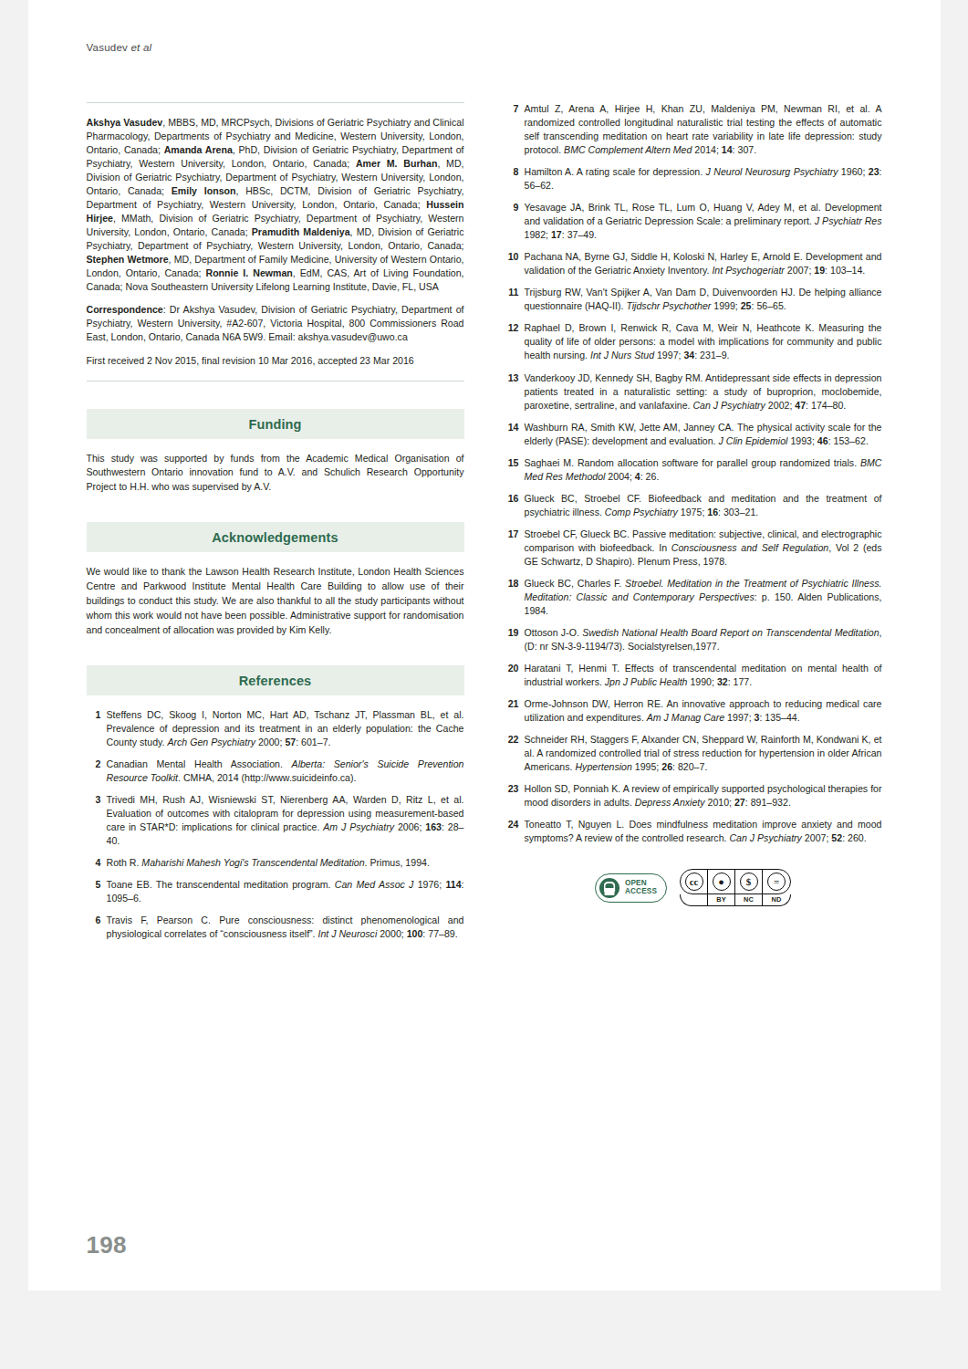Vasudev et al
Akshya Vasudev, MBBS, MD, MRCPsych, Divisions of Geriatric Psychiatry and Clinical Pharmacology, Departments of Psychiatry and Medicine, Western University, London, Ontario, Canada; Amanda Arena, PhD, Division of Geriatric Psychiatry, Department of Psychiatry, Western University, London, Ontario, Canada; Amer M. Burhan, MD, Division of Geriatric Psychiatry, Department of Psychiatry, Western University, London, Ontario, Canada; Emily Ionson, HBSc, DCTM, Division of Geriatric Psychiatry, Department of Psychiatry, Western University, London, Ontario, Canada; Hussein Hirjee, MMath, Division of Geriatric Psychiatry, Department of Psychiatry, Western University, London, Ontario, Canada; Pramudith Maldeniya, MD, Division of Geriatric Psychiatry, Department of Psychiatry, Western University, London, Ontario, Canada; Stephen Wetmore, MD, Department of Family Medicine, University of Western Ontario, London, Ontario, Canada; Ronnie I. Newman, EdM, CAS, Art of Living Foundation, Canada; Nova Southeastern University Lifelong Learning Institute, Davie, FL, USA
Correspondence: Dr Akshya Vasudev, Division of Geriatric Psychiatry, Department of Psychiatry, Western University, #A2-607, Victoria Hospital, 800 Commissioners Road East, London, Ontario, Canada N6A 5W9. Email: akshya.vasudev@uwo.ca
First received 2 Nov 2015, final revision 10 Mar 2016, accepted 23 Mar 2016
Funding
This study was supported by funds from the Academic Medical Organisation of Southwestern Ontario innovation fund to A.V. and Schulich Research Opportunity Project to H.H. who was supervised by A.V.
Acknowledgements
We would like to thank the Lawson Health Research Institute, London Health Sciences Centre and Parkwood Institute Mental Health Care Building to allow use of their buildings to conduct this study. We are also thankful to all the study participants without whom this work would not have been possible. Administrative support for randomisation and concealment of allocation was provided by Kim Kelly.
References
1 Steffens DC, Skoog I, Norton MC, Hart AD, Tschanz JT, Plassman BL, et al. Prevalence of depression and its treatment in an elderly population: the Cache County study. Arch Gen Psychiatry 2000; 57: 601–7.
2 Canadian Mental Health Association. Alberta: Senior's Suicide Prevention Resource Toolkit. CMHA, 2014 (http://www.suicideinfo.ca).
3 Trivedi MH, Rush AJ, Wisniewski ST, Nierenberg AA, Warden D, Ritz L, et al. Evaluation of outcomes with citalopram for depression using measurement-based care in STAR*D: implications for clinical practice. Am J Psychiatry 2006; 163: 28–40.
4 Roth R. Maharishi Mahesh Yogi's Transcendental Meditation. Primus, 1994.
5 Toane EB. The transcendental meditation program. Can Med Assoc J 1976; 114: 1095–6.
6 Travis F, Pearson C. Pure consciousness: distinct phenomenological and physiological correlates of “consciousness itself”. Int J Neurosci 2000; 100: 77–89.
7 Amtul Z, Arena A, Hirjee H, Khan ZU, Maldeniya PM, Newman RI, et al. A randomized controlled longitudinal naturalistic trial testing the effects of automatic self transcending meditation on heart rate variability in late life depression: study protocol. BMC Complement Altern Med 2014; 14: 307.
8 Hamilton A. A rating scale for depression. J Neurol Neurosurg Psychiatry 1960; 23: 56–62.
9 Yesavage JA, Brink TL, Rose TL, Lum O, Huang V, Adey M, et al. Development and validation of a Geriatric Depression Scale: a preliminary report. J Psychiatr Res 1982; 17: 37–49.
10 Pachana NA, Byrne GJ, Siddle H, Koloski N, Harley E, Arnold E. Development and validation of the Geriatric Anxiety Inventory. Int Psychogeriatr 2007; 19: 103–14.
11 Trijsburg RW, Van't Spijker A, Van Dam D, Duivenvoorden HJ. De helping alliance questionnaire (HAQ-II). Tijdschr Psychother 1999; 25: 56–65.
12 Raphael D, Brown I, Renwick R, Cava M, Weir N, Heathcote K. Measuring the quality of life of older persons: a model with implications for community and public health nursing. Int J Nurs Stud 1997; 34: 231–9.
13 Vanderkooy JD, Kennedy SH, Bagby RM. Antidepressant side effects in depression patients treated in a naturalistic setting: a study of buproprion, moclobemide, paroxetine, sertraline, and vanlafaxine. Can J Psychiatry 2002; 47: 174–80.
14 Washburn RA, Smith KW, Jette AM, Janney CA. The physical activity scale for the elderly (PASE): development and evaluation. J Clin Epidemiol 1993; 46: 153–62.
15 Saghaei M. Random allocation software for parallel group randomized trials. BMC Med Res Methodol 2004; 4: 26.
16 Glueck BC, Stroebel CF. Biofeedback and meditation and the treatment of psychiatric illness. Comp Psychiatry 1975; 16: 303–21.
17 Stroebel CF, Glueck BC. Passive meditation: subjective, clinical, and electrographic comparison with biofeedback. In Consciousness and Self Regulation, Vol 2 (eds GE Schwartz, D Shapiro). Plenum Press, 1978.
18 Glueck BC, Charles F. Stroebel. Meditation in the Treatment of Psychiatric Illness. Meditation: Classic and Contemporary Perspectives: p. 150. Alden Publications, 1984.
19 Ottoson J-O. Swedish National Health Board Report on Transcendental Meditation, (D: nr SN-3-9-1194/73). Socialstyrelsen,1977.
20 Haratani T, Henmi T. Effects of transcendental meditation on mental health of industrial workers. Jpn J Public Health 1990; 32: 177.
21 Orme-Johnson DW, Herron RE. An innovative approach to reducing medical care utilization and expenditures. Am J Manag Care 1997; 3: 135–44.
22 Schneider RH, Staggers F, Alxander CN, Sheppard W, Rainforth M, Kondwani K, et al. A randomized controlled trial of stress reduction for hypertension in older African Americans. Hypertension 1995; 26: 820–7.
23 Hollon SD, Ponniah K. A review of empirically supported psychological therapies for mood disorders in adults. Depress Anxiety 2010; 27: 891–932.
24 Toneatto T, Nguyen L. Does mindfulness meditation improve anxiety and mood symptoms? A review of the controlled research. Can J Psychiatry 2007; 52: 260.
OPEN
ACCESS
cc
●
$
=
BY NC ND
198